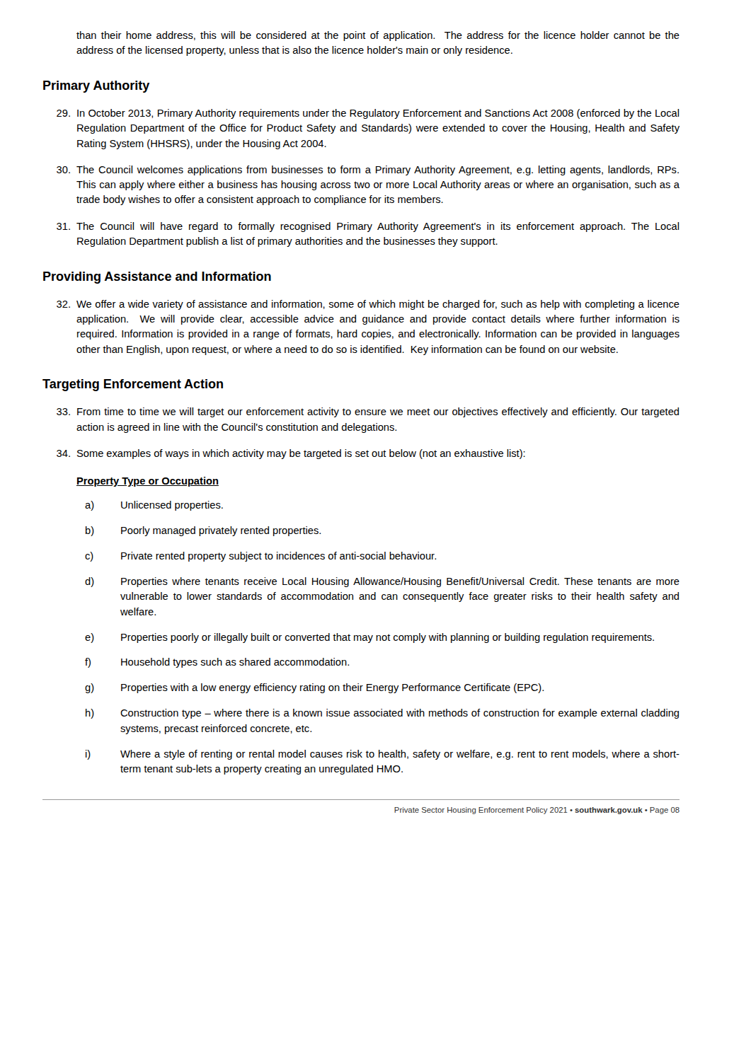than their home address, this will be considered at the point of application. The address for the licence holder cannot be the address of the licensed property, unless that is also the licence holder's main or only residence.
Primary Authority
In October 2013, Primary Authority requirements under the Regulatory Enforcement and Sanctions Act 2008 (enforced by the Local Regulation Department of the Office for Product Safety and Standards) were extended to cover the Housing, Health and Safety Rating System (HHSRS), under the Housing Act 2004.
The Council welcomes applications from businesses to form a Primary Authority Agreement, e.g. letting agents, landlords, RPs. This can apply where either a business has housing across two or more Local Authority areas or where an organisation, such as a trade body wishes to offer a consistent approach to compliance for its members.
The Council will have regard to formally recognised Primary Authority Agreement's in its enforcement approach. The Local Regulation Department publish a list of primary authorities and the businesses they support.
Providing Assistance and Information
We offer a wide variety of assistance and information, some of which might be charged for, such as help with completing a licence application. We will provide clear, accessible advice and guidance and provide contact details where further information is required. Information is provided in a range of formats, hard copies, and electronically. Information can be provided in languages other than English, upon request, or where a need to do so is identified. Key information can be found on our website.
Targeting Enforcement Action
From time to time we will target our enforcement activity to ensure we meet our objectives effectively and efficiently. Our targeted action is agreed in line with the Council's constitution and delegations.
Some examples of ways in which activity may be targeted is set out below (not an exhaustive list):
Property Type or Occupation
Unlicensed properties.
Poorly managed privately rented properties.
Private rented property subject to incidences of anti-social behaviour.
Properties where tenants receive Local Housing Allowance/Housing Benefit/Universal Credit. These tenants are more vulnerable to lower standards of accommodation and can consequently face greater risks to their health safety and welfare.
Properties poorly or illegally built or converted that may not comply with planning or building regulation requirements.
Household types such as shared accommodation.
Properties with a low energy efficiency rating on their Energy Performance Certificate (EPC).
Construction type – where there is a known issue associated with methods of construction for example external cladding systems, precast reinforced concrete, etc.
Where a style of renting or rental model causes risk to health, safety or welfare, e.g. rent to rent models, where a short-term tenant sub-lets a property creating an unregulated HMO.
Private Sector Housing Enforcement Policy 2021 • southwark.gov.uk • Page 08